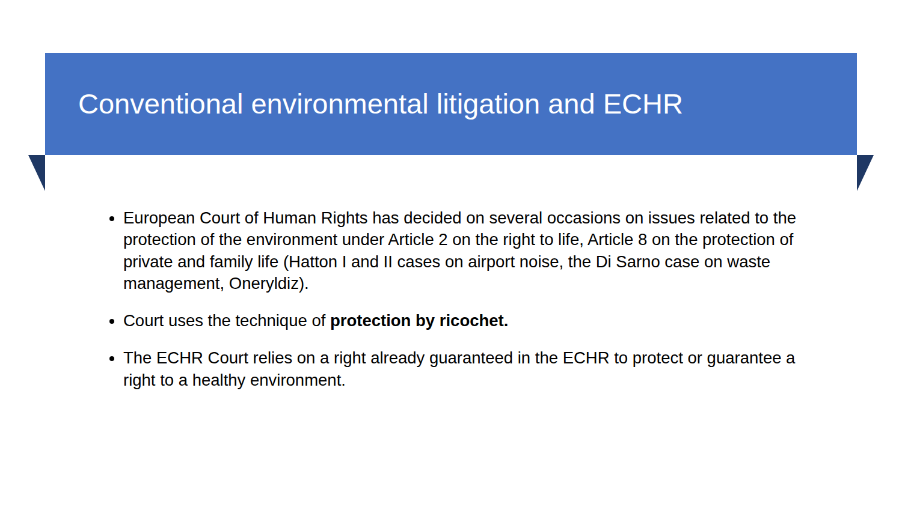Conventional environmental litigation and ECHR
European Court of Human Rights has decided on several occasions on issues related to the protection of the environment under Article 2 on the right to life, Article 8 on the protection of private and family life (Hatton I and II cases on airport noise, the Di Sarno case on waste management, Oneryldiz).
Court uses the technique of protection by ricochet.
The ECHR Court relies on a right already guaranteed in the ECHR to protect or guarantee a right to a healthy environment.